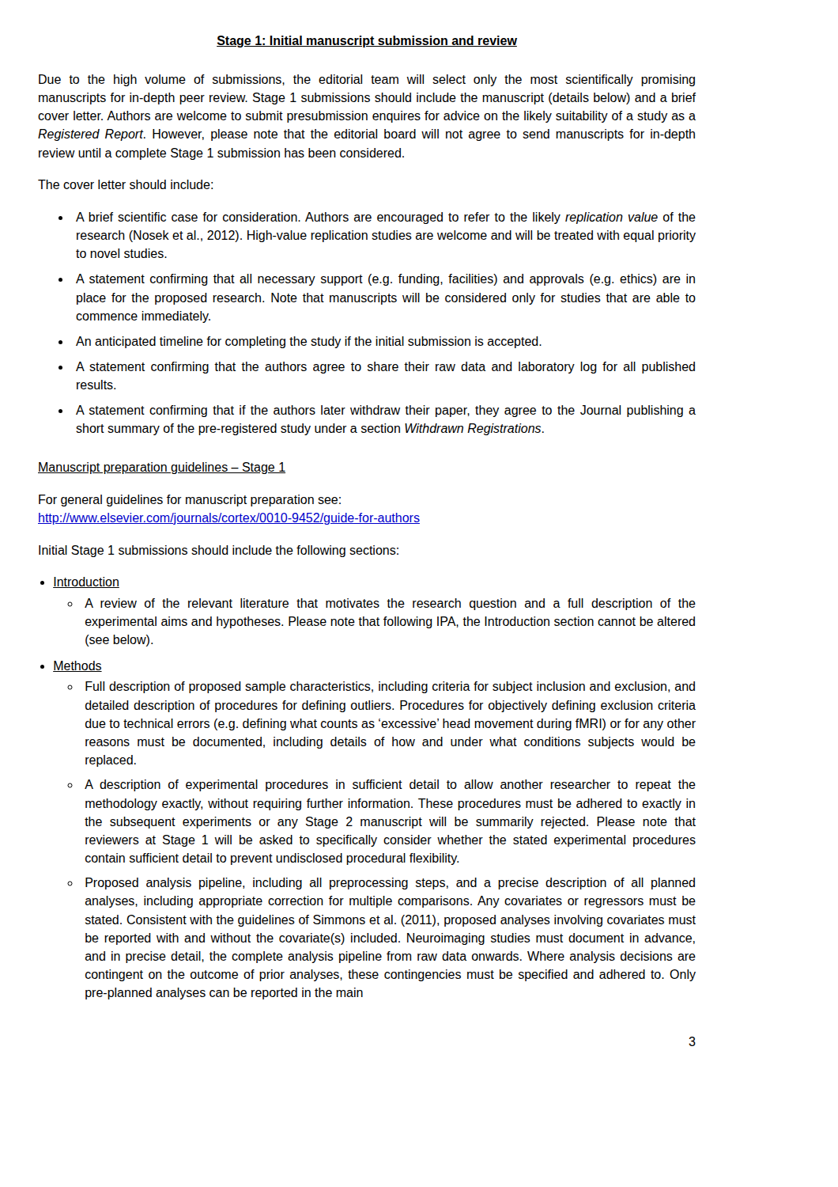Stage 1: Initial manuscript submission and review
Due to the high volume of submissions, the editorial team will select only the most scientifically promising manuscripts for in-depth peer review. Stage 1 submissions should include the manuscript (details below) and a brief cover letter. Authors are welcome to submit presubmission enquires for advice on the likely suitability of a study as a Registered Report. However, please note that the editorial board will not agree to send manuscripts for in-depth review until a complete Stage 1 submission has been considered.
The cover letter should include:
A brief scientific case for consideration. Authors are encouraged to refer to the likely replication value of the research (Nosek et al., 2012). High-value replication studies are welcome and will be treated with equal priority to novel studies.
A statement confirming that all necessary support (e.g. funding, facilities) and approvals (e.g. ethics) are in place for the proposed research. Note that manuscripts will be considered only for studies that are able to commence immediately.
An anticipated timeline for completing the study if the initial submission is accepted.
A statement confirming that the authors agree to share their raw data and laboratory log for all published results.
A statement confirming that if the authors later withdraw their paper, they agree to the Journal publishing a short summary of the pre-registered study under a section Withdrawn Registrations.
Manuscript preparation guidelines – Stage 1
For general guidelines for manuscript preparation see:
http://www.elsevier.com/journals/cortex/0010-9452/guide-for-authors
Initial Stage 1 submissions should include the following sections:
Introduction
A review of the relevant literature that motivates the research question and a full description of the experimental aims and hypotheses. Please note that following IPA, the Introduction section cannot be altered (see below).
Methods
Full description of proposed sample characteristics, including criteria for subject inclusion and exclusion, and detailed description of procedures for defining outliers. Procedures for objectively defining exclusion criteria due to technical errors (e.g. defining what counts as ‘excessive’ head movement during fMRI) or for any other reasons must be documented, including details of how and under what conditions subjects would be replaced.
A description of experimental procedures in sufficient detail to allow another researcher to repeat the methodology exactly, without requiring further information. These procedures must be adhered to exactly in the subsequent experiments or any Stage 2 manuscript will be summarily rejected. Please note that reviewers at Stage 1 will be asked to specifically consider whether the stated experimental procedures contain sufficient detail to prevent undisclosed procedural flexibility.
Proposed analysis pipeline, including all preprocessing steps, and a precise description of all planned analyses, including appropriate correction for multiple comparisons. Any covariates or regressors must be stated. Consistent with the guidelines of Simmons et al. (2011), proposed analyses involving covariates must be reported with and without the covariate(s) included. Neuroimaging studies must document in advance, and in precise detail, the complete analysis pipeline from raw data onwards. Where analysis decisions are contingent on the outcome of prior analyses, these contingencies must be specified and adhered to. Only pre-planned analyses can be reported in the main
3